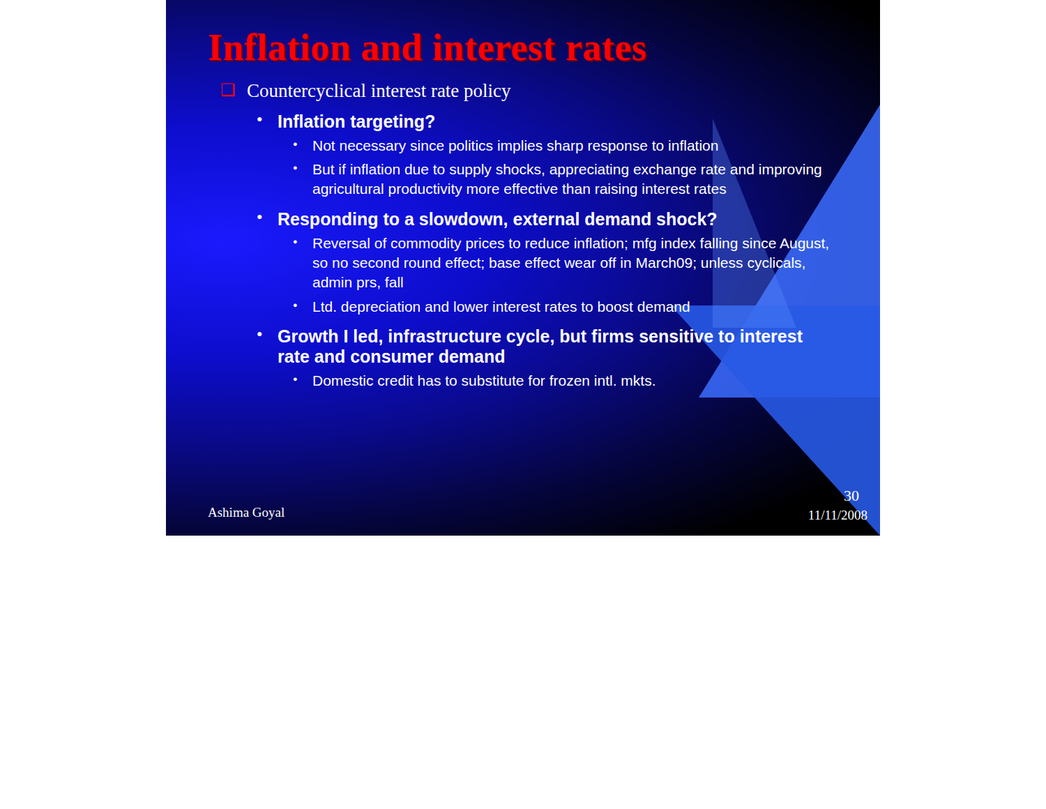Inflation and interest rates
Countercyclical interest rate policy
Inflation targeting?
Not necessary since politics implies sharp response to inflation
But if inflation due to supply shocks, appreciating exchange rate and improving agricultural productivity more effective than raising interest rates
Responding to a slowdown, external demand shock?
Reversal of commodity prices to reduce inflation; mfg index falling since August, so no second round effect; base effect wear off in March09; unless cyclicals, admin prs, fall
Ltd. depreciation and lower interest rates to boost demand
Growth I led, infrastructure cycle, but firms sensitive to interest rate and consumer demand
Domestic credit has to substitute for frozen intl. mkts.
Ashima Goyal
30
11/11/2008